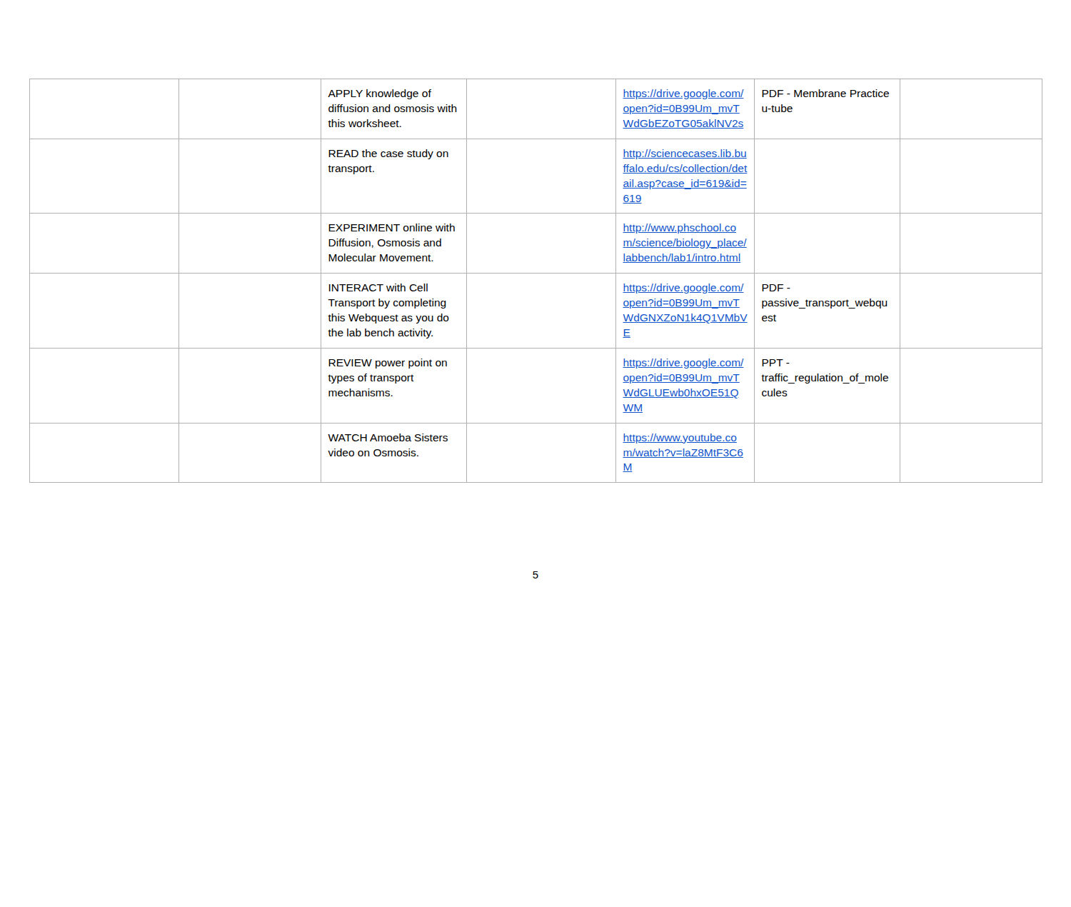| | | APPLY knowledge of diffusion and osmosis with this worksheet. | | https://drive.google.com/open?id=0B99Um_mvTWdGbEZoTG05aklNV2s | PDF - Membrane Practice u-tube | |
| | | READ the case study on transport. | | http://sciencecases.lib.buffalo.edu/cs/collection/detail.asp?case_id=619&id=619 | | |
| | | EXPERIMENT online with Diffusion, Osmosis and Molecular Movement. | | http://www.phschool.com/science/biology_place/labbench/lab1/intro.html | | |
| | | INTERACT with Cell Transport by completing this Webquest as you do the lab bench activity. | | https://drive.google.com/open?id=0B99Um_mvTWdGNXZoN1k4Q1VMbVE | PDF - passive_transport_webquest | |
| | | REVIEW power point on types of transport mechanisms. | | https://drive.google.com/open?id=0B99Um_mvTWdGLUEwb0hxOE51QWM | PPT - traffic_regulation_of_molecules | |
| | | WATCH Amoeba Sisters video on Osmosis. | | https://www.youtube.com/watch?v=laZ8MtF3C6M | | |
5